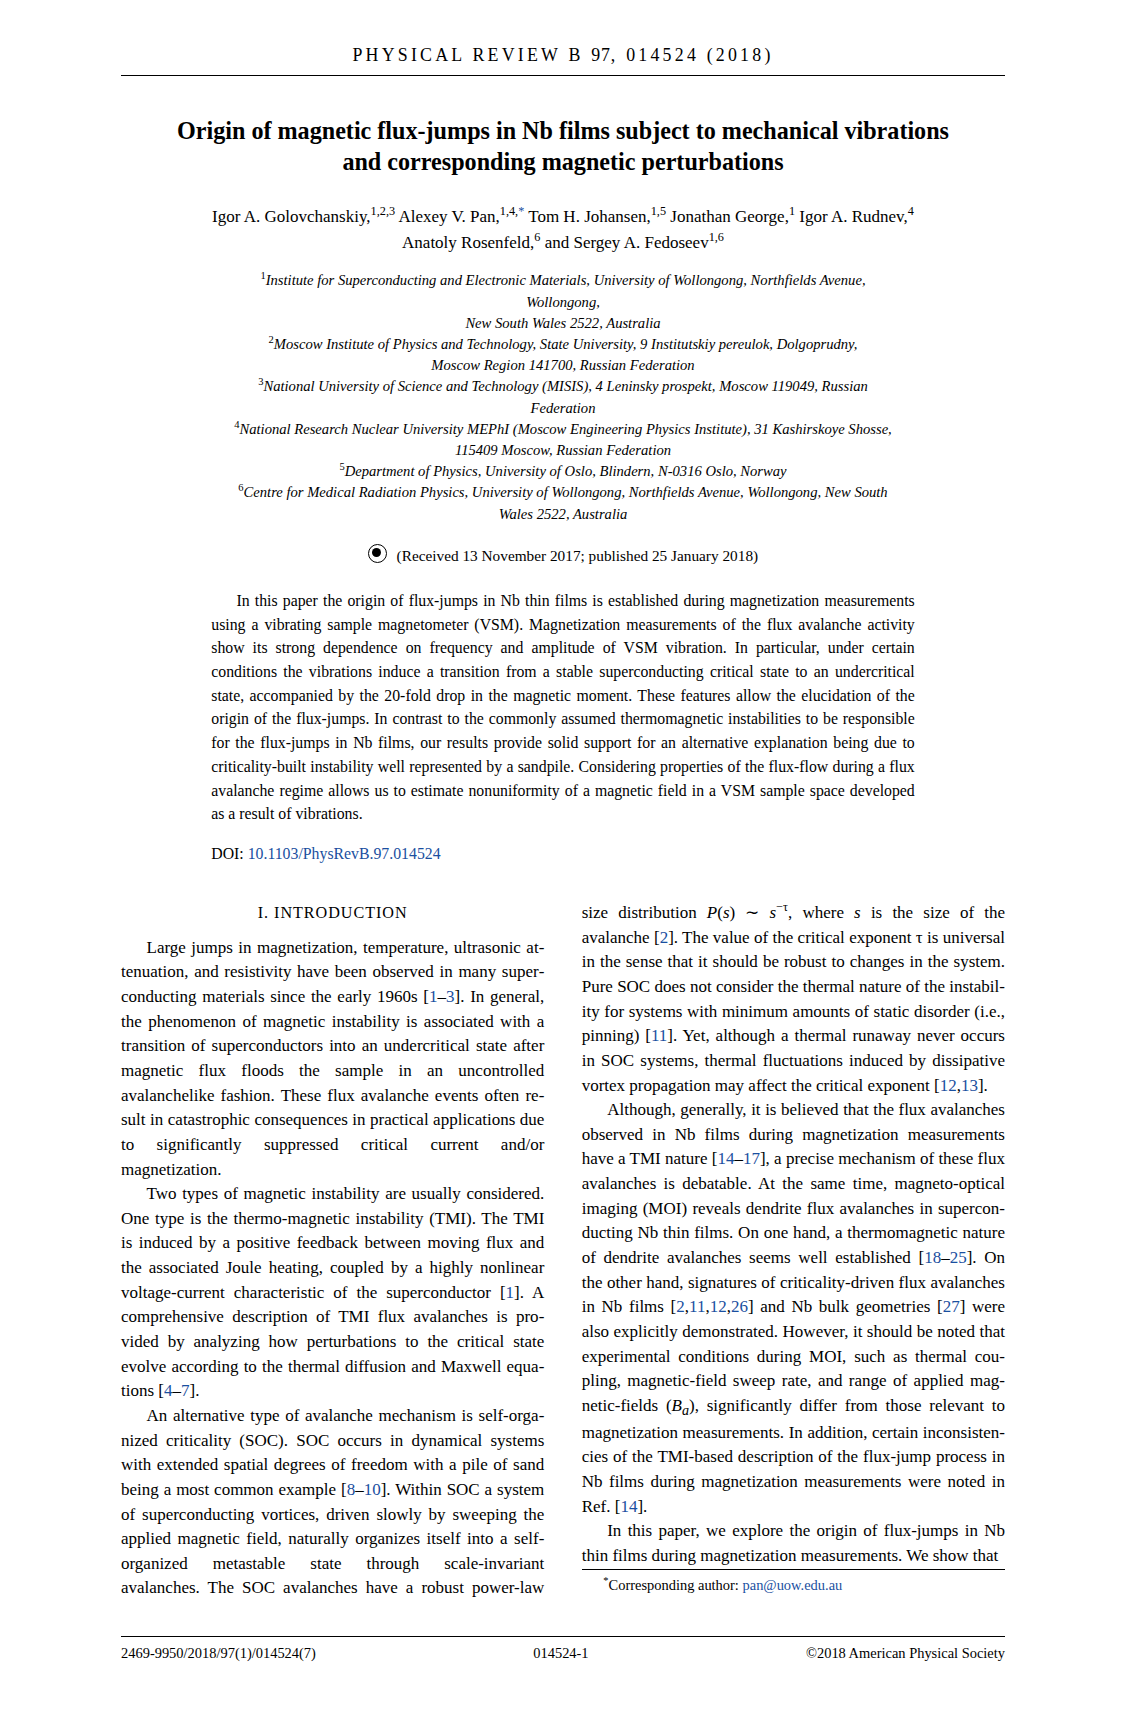PHYSICAL REVIEW B 97, 014524 (2018)
Origin of magnetic flux-jumps in Nb films subject to mechanical vibrations
and corresponding magnetic perturbations
Igor A. Golovchanskiy,1,2,3 Alexey V. Pan,1,4,* Tom H. Johansen,1,5 Jonathan George,1 Igor A. Rudnev,4
Anatoly Rosenfeld,6 and Sergey A. Fedoseev1,6
1Institute for Superconducting and Electronic Materials, University of Wollongong, Northfields Avenue, Wollongong,
New South Wales 2522, Australia
2Moscow Institute of Physics and Technology, State University, 9 Institutskiy pereulok, Dolgoprudny,
Moscow Region 141700, Russian Federation
3National University of Science and Technology (MISIS), 4 Leninsky prospekt, Moscow 119049, Russian Federation
4National Research Nuclear University MEPhI (Moscow Engineering Physics Institute), 31 Kashirskoye Shosse,
115409 Moscow, Russian Federation
5Department of Physics, University of Oslo, Blindern, N-0316 Oslo, Norway
6Centre for Medical Radiation Physics, University of Wollongong, Northfields Avenue, Wollongong, New South Wales 2522, Australia
(Received 13 November 2017; published 25 January 2018)
In this paper the origin of flux-jumps in Nb thin films is established during magnetization measurements using a vibrating sample magnetometer (VSM). Magnetization measurements of the flux avalanche activity show its strong dependence on frequency and amplitude of VSM vibration. In particular, under certain conditions the vibrations induce a transition from a stable superconducting critical state to an undercritical state, accompanied by the 20-fold drop in the magnetic moment. These features allow the elucidation of the origin of the flux-jumps. In contrast to the commonly assumed thermomagnetic instabilities to be responsible for the flux-jumps in Nb films, our results provide solid support for an alternative explanation being due to criticality-built instability well represented by a sandpile. Considering properties of the flux-flow during a flux avalanche regime allows us to estimate nonuniformity of a magnetic field in a VSM sample space developed as a result of vibrations.
DOI: 10.1103/PhysRevB.97.014524
I. INTRODUCTION
Large jumps in magnetization, temperature, ultrasonic attenuation, and resistivity have been observed in many superconducting materials since the early 1960s [1–3]. In general, the phenomenon of magnetic instability is associated with a transition of superconductors into an undercritical state after magnetic flux floods the sample in an uncontrolled avalanchelike fashion. These flux avalanche events often result in catastrophic consequences in practical applications due to significantly suppressed critical current and/or magnetization.
Two types of magnetic instability are usually considered. One type is the thermo-magnetic instability (TMI). The TMI is induced by a positive feedback between moving flux and the associated Joule heating, coupled by a highly nonlinear voltage-current characteristic of the superconductor [1]. A comprehensive description of TMI flux avalanches is provided by analyzing how perturbations to the critical state evolve according to the thermal diffusion and Maxwell equations [4–7].
An alternative type of avalanche mechanism is self-organized criticality (SOC). SOC occurs in dynamical systems with extended spatial degrees of freedom with a pile of sand being a most common example [8–10]. Within SOC a system of superconducting vortices, driven slowly by sweeping the applied magnetic field, naturally organizes itself into a self-organized metastable state through scale-invariant avalanches. The SOC avalanches have a robust power-law size distribution P(s) ∼ s−τ, where s is the size of the avalanche [2]. The value of the critical exponent τ is universal in the sense that it should be robust to changes in the system. Pure SOC does not consider the thermal nature of the instability for systems with minimum amounts of static disorder (i.e., pinning) [11]. Yet, although a thermal runaway never occurs in SOC systems, thermal fluctuations induced by dissipative vortex propagation may affect the critical exponent [12,13].
Although, generally, it is believed that the flux avalanches observed in Nb films during magnetization measurements have a TMI nature [14–17], a precise mechanism of these flux avalanches is debatable. At the same time, magneto-optical imaging (MOI) reveals dendrite flux avalanches in superconducting Nb thin films. On one hand, a thermomagnetic nature of dendrite avalanches seems well established [18–25]. On the other hand, signatures of criticality-driven flux avalanches in Nb films [2,11,12,26] and Nb bulk geometries [27] were also explicitly demonstrated. However, it should be noted that experimental conditions during MOI, such as thermal coupling, magnetic-field sweep rate, and range of applied magnetic-fields (Ba), significantly differ from those relevant to magnetization measurements. In addition, certain inconsistencies of the TMI-based description of the flux-jump process in Nb films during magnetization measurements were noted in Ref. [14].
In this paper, we explore the origin of flux-jumps in Nb thin films during magnetization measurements. We show that
*Corresponding author: pan@uow.edu.au
2469-9950/2018/97(1)/014524(7)
014524-1
©2018 American Physical Society